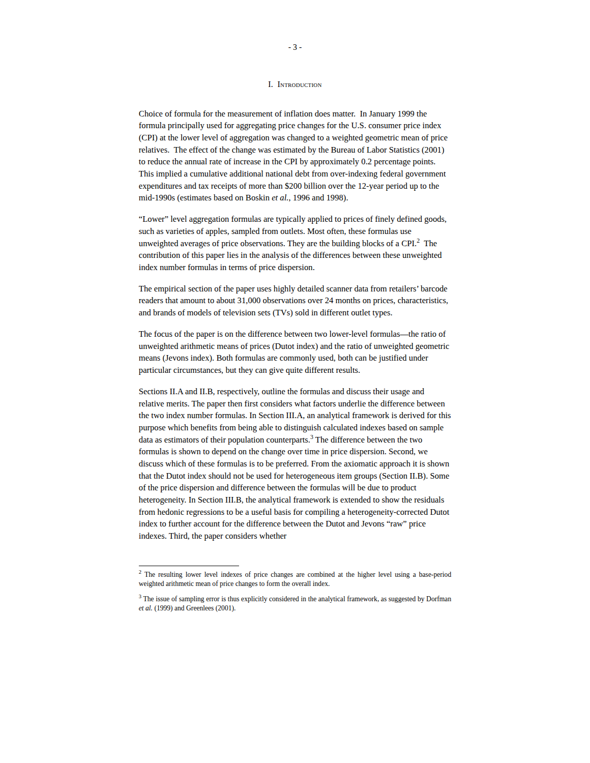- 3 -
I. Introduction
Choice of formula for the measurement of inflation does matter. In January 1999 the formula principally used for aggregating price changes for the U.S. consumer price index (CPI) at the lower level of aggregation was changed to a weighted geometric mean of price relatives. The effect of the change was estimated by the Bureau of Labor Statistics (2001) to reduce the annual rate of increase in the CPI by approximately 0.2 percentage points. This implied a cumulative additional national debt from over-indexing federal government expenditures and tax receipts of more than $200 billion over the 12-year period up to the mid-1990s (estimates based on Boskin et al., 1996 and 1998).
“Lower” level aggregation formulas are typically applied to prices of finely defined goods, such as varieties of apples, sampled from outlets. Most often, these formulas use unweighted averages of price observations. They are the building blocks of a CPI.2 The contribution of this paper lies in the analysis of the differences between these unweighted index number formulas in terms of price dispersion.
The empirical section of the paper uses highly detailed scanner data from retailers’ barcode readers that amount to about 31,000 observations over 24 months on prices, characteristics, and brands of models of television sets (TVs) sold in different outlet types.
The focus of the paper is on the difference between two lower-level formulas—the ratio of unweighted arithmetic means of prices (Dutot index) and the ratio of unweighted geometric means (Jevons index). Both formulas are commonly used, both can be justified under particular circumstances, but they can give quite different results.
Sections II.A and II.B, respectively, outline the formulas and discuss their usage and relative merits. The paper then first considers what factors underlie the difference between the two index number formulas. In Section III.A, an analytical framework is derived for this purpose which benefits from being able to distinguish calculated indexes based on sample data as estimators of their population counterparts.3 The difference between the two formulas is shown to depend on the change over time in price dispersion. Second, we discuss which of these formulas is to be preferred. From the axiomatic approach it is shown that the Dutot index should not be used for heterogeneous item groups (Section II.B). Some of the price dispersion and difference between the formulas will be due to product heterogeneity. In Section III.B, the analytical framework is extended to show the residuals from hedonic regressions to be a useful basis for compiling a heterogeneity-corrected Dutot index to further account for the difference between the Dutot and Jevons “raw” price indexes. Third, the paper considers whether
2 The resulting lower level indexes of price changes are combined at the higher level using a base-period weighted arithmetic mean of price changes to form the overall index.
3 The issue of sampling error is thus explicitly considered in the analytical framework, as suggested by Dorfman et al. (1999) and Greenlees (2001).